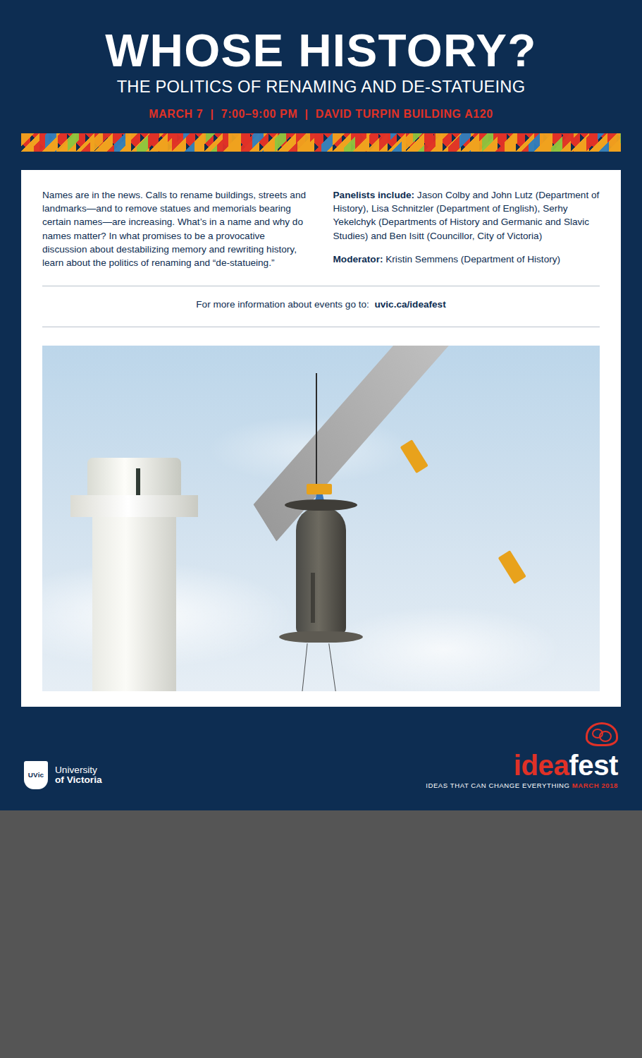Whose History?
The Politics of Renaming and De-statueing
March 7 | 7:00–9:00 PM | David Turpin Building A120
Names are in the news. Calls to rename buildings, streets and landmarks—and to remove statues and memorials bearing certain names—are increasing. What’s in a name and why do names matter? In what promises to be a provocative discussion about destabilizing memory and rewriting history, learn about the politics of renaming and “de-statueing.”
Panelists include: Jason Colby and John Lutz (Department of History), Lisa Schnitzler (Department of English), Serhy Yekelchyk (Departments of History and Germanic and Slavic Studies) and Ben Isitt (Councillor, City of Victoria)
Moderator: Kristin Semmens (Department of History)
For more information about events go to: uvic.ca/ideafest
UVic
University
of Victoria
idea fest
Ideas that can change everything March 2018